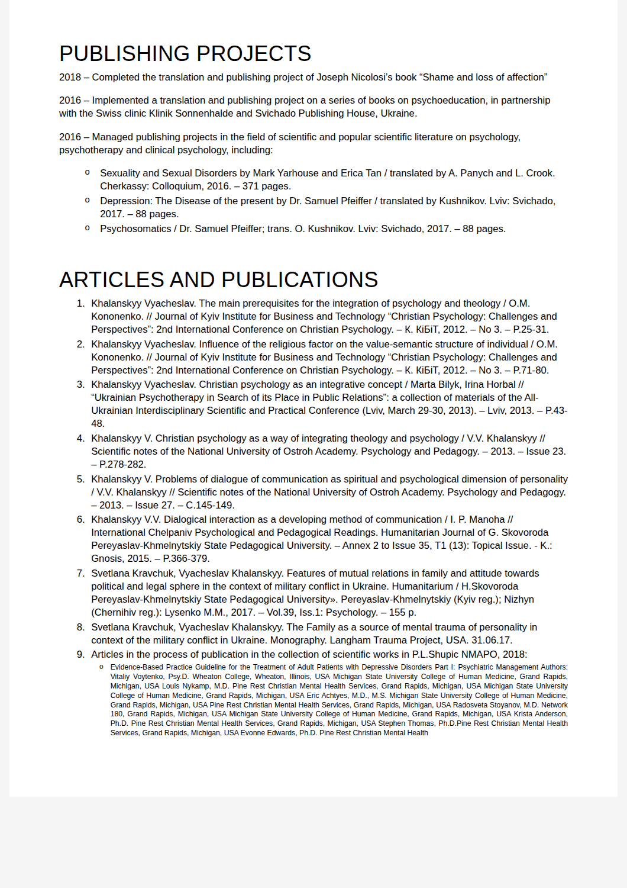PUBLISHING PROJECTS
2018 – Completed the translation and publishing project of Joseph Nicolosi’s book “Shame and loss of affection”
2016 – Implemented a translation and publishing project on a series of books on psychoeducation, in partnership with the Swiss clinic Klinik Sonnenhalde and Svichado Publishing House, Ukraine.
2016 – Managed publishing projects in the field of scientific and popular scientific literature on psychology, psychotherapy and clinical psychology, including:
Sexuality and Sexual Disorders by Mark Yarhouse and Erica Tan / translated by A. Panych and L. Crook. Cherkassy: Colloquium, 2016. – 371 pages.
Depression: The Disease of the present by Dr. Samuel Pfeiffer / translated by Kushnikov. Lviv: Svichado, 2017. – 88 pages.
Psychosomatics / Dr. Samuel Pfeiffer; trans. O. Kushnikov. Lviv: Svichado, 2017. – 88 pages.
ARTICLES AND PUBLICATIONS
Khalanskyy Vyacheslav. The main prerequisites for the integration of psychology and theology / O.M. Kononenko. // Journal of Kyiv Institute for Business and Technology “Christian Psychology: Challenges and Perspectives”: 2nd International Conference on Christian Psychology. – К. КіБіТ, 2012. – No 3. – P.25-31.
Khalanskyy Vyacheslav. Influence of the religious factor on the value-semantic structure of individual / O.M. Kononenko. // Journal of Kyiv Institute for Business and Technology “Christian Psychology: Challenges and Perspectives”: 2nd International Conference on Christian Psychology. – К. КіБіТ, 2012. – No 3. – P.71-80.
Khalanskyy Vyacheslav. Christian psychology as an integrative concept / Marta Bilyk, Irina Horbal // “Ukrainian Psychotherapy in Search of its Place in Public Relations”: a collection of materials of the All-Ukrainian Interdisciplinary Scientific and Practical Conference (Lviv, March 29-30, 2013). – Lviv, 2013. – P.43-48.
Khalanskyy V. Christian psychology as a way of integrating theology and psychology / V.V. Khalanskyy // Scientific notes of the National University of Ostroh Academy. Psychology and Pedagogy. – 2013. – Issue 23. – P.278-282.
Khalanskyy V. Problems of dialogue of communication as spiritual and psychological dimension of personality / V.V. Khalanskyy // Scientific notes of the National University of Ostroh Academy. Psychology and Pedagogy. – 2013. – Issue 27. – C.145-149.
Khalanskyy V.V. Dialogical interaction as a developing method of communication / I. P. Manoha // International Chelpaniv Psychological and Pedagogical Readings. Humanitarian Journal of G. Skovoroda Pereyaslav-Khmelnytskiy State Pedagogical University. – Annex 2 to Issue 35, T1 (13): Topical Issue. - K.: Gnosis, 2015. – P.366-379.
Svetlana Kravchuk, Vyacheslav Khalanskyy. Features of mutual relations in family and attitude towards political and legal sphere in the context of military conflict in Ukraine. Humanitarium / H.Skovoroda Pereyaslav-Khmelnytskiy State Pedagogical University». Pereyaslav-Khmelnytskiy (Kyiv reg.); Nizhyn (Chernihiv reg.): Lysenko M.M., 2017. – Vol.39, Iss.1: Psychology. – 155 p.
Svetlana Kravchuk, Vyacheslav Khalanskyy. The Family as a source of mental trauma of personality in context of the military conflict in Ukraine. Monography. Langham Trauma Project, USA. 31.06.17.
Articles in the process of publication in the collection of scientific works in P.L.Shupic NMAPO, 2018:
Evidence-Based Practice Guideline for the Treatment of Adult Patients with Depressive Disorders Part I: Psychiatric Management Authors: Vitaliy Voytenko, Psy.D. Wheaton College, Wheaton, Illinois, USA Michigan State University College of Human Medicine, Grand Rapids, Michigan, USA Louis Nykamp, M.D. Pine Rest Christian Mental Health Services, Grand Rapids, Michigan, USA Michigan State University College of Human Medicine, Grand Rapids, Michigan, USA Eric Achtyes, M.D., M.S. Michigan State University College of Human Medicine, Grand Rapids, Michigan, USA Pine Rest Christian Mental Health Services, Grand Rapids, Michigan, USA Radosveta Stoyanov, M.D. Network 180, Grand Rapids, Michigan, USA Michigan State University College of Human Medicine, Grand Rapids, Michigan, USA Krista Anderson, Ph.D. Pine Rest Christian Mental Health Services, Grand Rapids, Michigan, USA Stephen Thomas, Ph.D.Pine Rest Christian Mental Health Services, Grand Rapids, Michigan, USA Evonne Edwards, Ph.D. Pine Rest Christian Mental Health